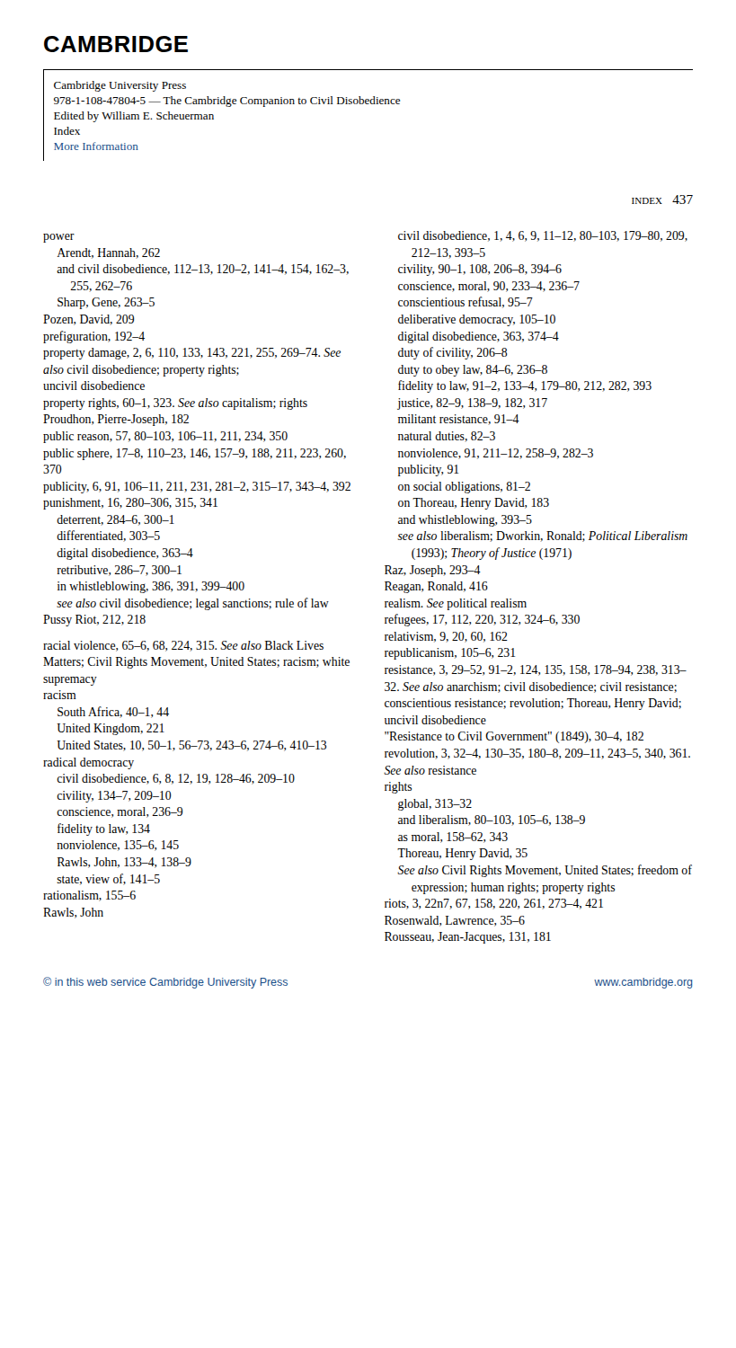CAMBRIDGE
Cambridge University Press
978-1-108-47804-5 — The Cambridge Companion to Civil Disobedience
Edited by William E. Scheuerman
Index
More Information
index 437
power
Arendt, Hannah, 262
and civil disobedience, 112–13, 120–2, 141–4, 154, 162–3, 255, 262–76
Sharp, Gene, 263–5
Pozen, David, 209
prefiguration, 192–4
property damage, 2, 6, 110, 133, 143, 221, 255, 269–74. See also civil disobedience; property rights;
uncivil disobedience
property rights, 60–1, 323. See also capitalism; rights
Proudhon, Pierre-Joseph, 182
public reason, 57, 80–103, 106–11, 211, 234, 350
public sphere, 17–8, 110–23, 146, 157–9, 188, 211, 223, 260, 370
publicity, 6, 91, 106–11, 211, 231, 281–2, 315–17, 343–4, 392
punishment, 16, 280–306, 315, 341
deterrent, 284–6, 300–1
differentiated, 303–5
digital disobedience, 363–4
retributive, 286–7, 300–1
in whistleblowing, 386, 391, 399–400
see also civil disobedience; legal sanctions; rule of law
Pussy Riot, 212, 218
racial violence, 65–6, 68, 224, 315. See also Black Lives Matters; Civil Rights Movement, United States; racism; white supremacy
racism
South Africa, 40–1, 44
United Kingdom, 221
United States, 10, 50–1, 56–73, 243–6, 274–6, 410–13
radical democracy
civil disobedience, 6, 8, 12, 19, 128–46, 209–10
civility, 134–7, 209–10
conscience, moral, 236–9
fidelity to law, 134
nonviolence, 135–6, 145
Rawls, John, 133–4, 138–9
state, view of, 141–5
rationalism, 155–6
Rawls, John
civil disobedience, 1, 4, 6, 9, 11–12, 80–103, 179–80, 209, 212–13, 393–5
civility, 90–1, 108, 206–8, 394–6
conscience, moral, 90, 233–4, 236–7
conscientious refusal, 95–7
deliberative democracy, 105–10
digital disobedience, 363, 374–4
duty of civility, 206–8
duty to obey law, 84–6, 236–8
fidelity to law, 91–2, 133–4, 179–80, 212, 282, 393
justice, 82–9, 138–9, 182, 317
militant resistance, 91–4
natural duties, 82–3
nonviolence, 91, 211–12, 258–9, 282–3
publicity, 91
on social obligations, 81–2
on Thoreau, Henry David, 183
and whistleblowing, 393–5
see also liberalism; Dworkin, Ronald; Political Liberalism (1993); Theory of Justice (1971)
Raz, Joseph, 293–4
Reagan, Ronald, 416
realism. See political realism
refugees, 17, 112, 220, 312, 324–6, 330
relativism, 9, 20, 60, 162
republicanism, 105–6, 231
resistance, 3, 29–52, 91–2, 124, 135, 158, 178–94, 238, 313–32. See also anarchism; civil disobedience; civil resistance; conscientious resistance; revolution; Thoreau, Henry David; uncivil disobedience
"Resistance to Civil Government" (1849), 30–4, 182
revolution, 3, 32–4, 130–35, 180–8, 209–11, 243–5, 340, 361. See also resistance
rights
global, 313–32
and liberalism, 80–103, 105–6, 138–9
as moral, 158–62, 343
Thoreau, Henry David, 35
See also Civil Rights Movement, United States; freedom of expression; human rights; property rights
riots, 3, 22n7, 67, 158, 220, 261, 273–4, 421
Rosenwald, Lawrence, 35–6
Rousseau, Jean-Jacques, 131, 181
© in this web service Cambridge University Press
www.cambridge.org